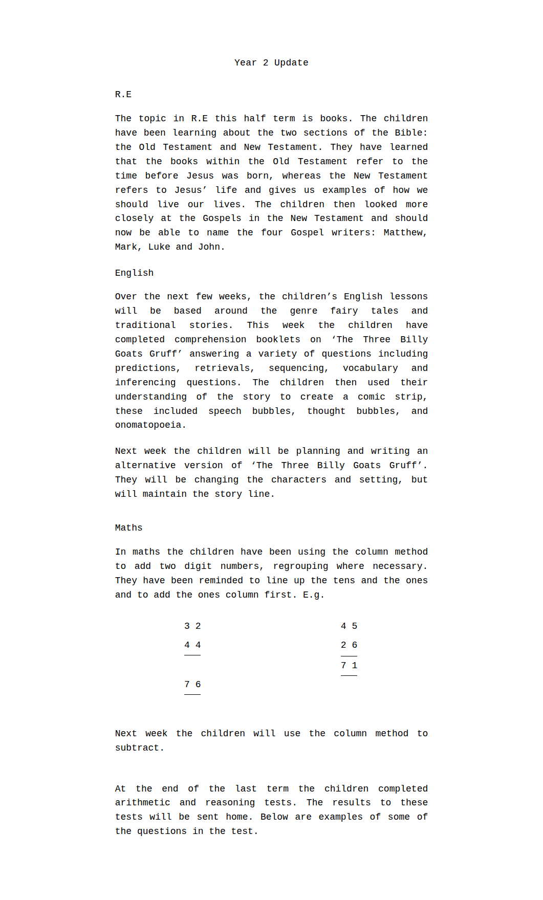Year 2 Update
R.E
The topic in R.E this half term is books. The children have been learning about the two sections of the Bible: the Old Testament and New Testament. They have learned that the books within the Old Testament refer to the time before Jesus was born, whereas the New Testament refers to Jesus’ life and gives us examples of how we should live our lives. The children then looked more closely at the Gospels in the New Testament and should now be able to name the four Gospel writers: Matthew, Mark, Luke and John.
English
Over the next few weeks, the children’s English lessons will be based around the genre fairy tales and traditional stories. This week the children have completed comprehension booklets on ‘The Three Billy Goats Gruff’ answering a variety of questions including predictions, retrievals, sequencing, vocabulary and inferencing questions. The children then used their understanding of the story to create a comic strip, these included speech bubbles, thought bubbles, and onomatopoeia.
Next week the children will be planning and writing an alternative version of ‘The Three Billy Goats Gruff’. They will be changing the characters and setting, but will maintain the story line.
Maths
In maths the children have been using the column method to add two digit numbers, regrouping where necessary. They have been reminded to line up the tens and the ones and to add the ones column first. E.g.
| 3 2 4 4 7 6 | 4 5 2 6 7 1 |
Next week the children will use the column method to subtract.
At the end of the last term the children completed arithmetic and reasoning tests. The results to these tests will be sent home. Below are examples of some of the questions in the test.